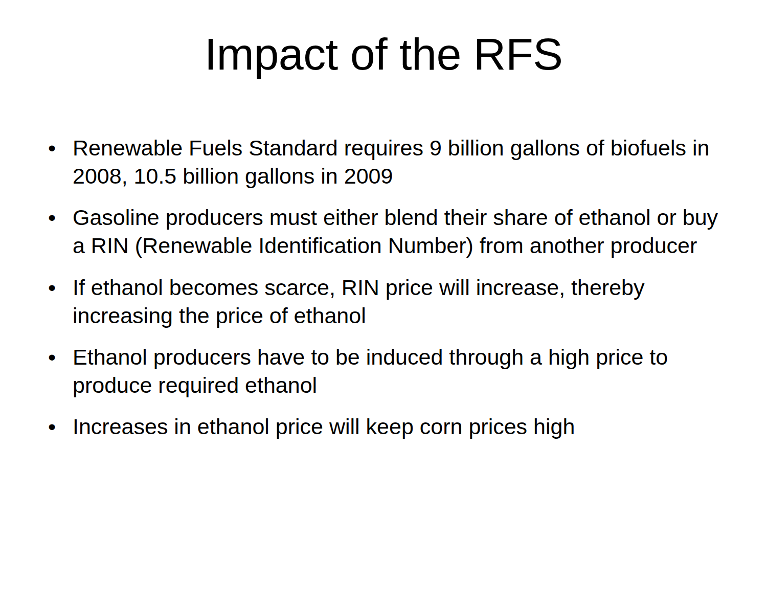Impact of the RFS
Renewable Fuels Standard requires 9 billion gallons of biofuels in 2008, 10.5 billion gallons in 2009
Gasoline producers must either blend their share of ethanol or buy a RIN (Renewable Identification Number) from another producer
If ethanol becomes scarce, RIN price will increase, thereby increasing the price of ethanol
Ethanol producers have to be induced through a high price to produce required ethanol
Increases in ethanol price will keep corn prices high